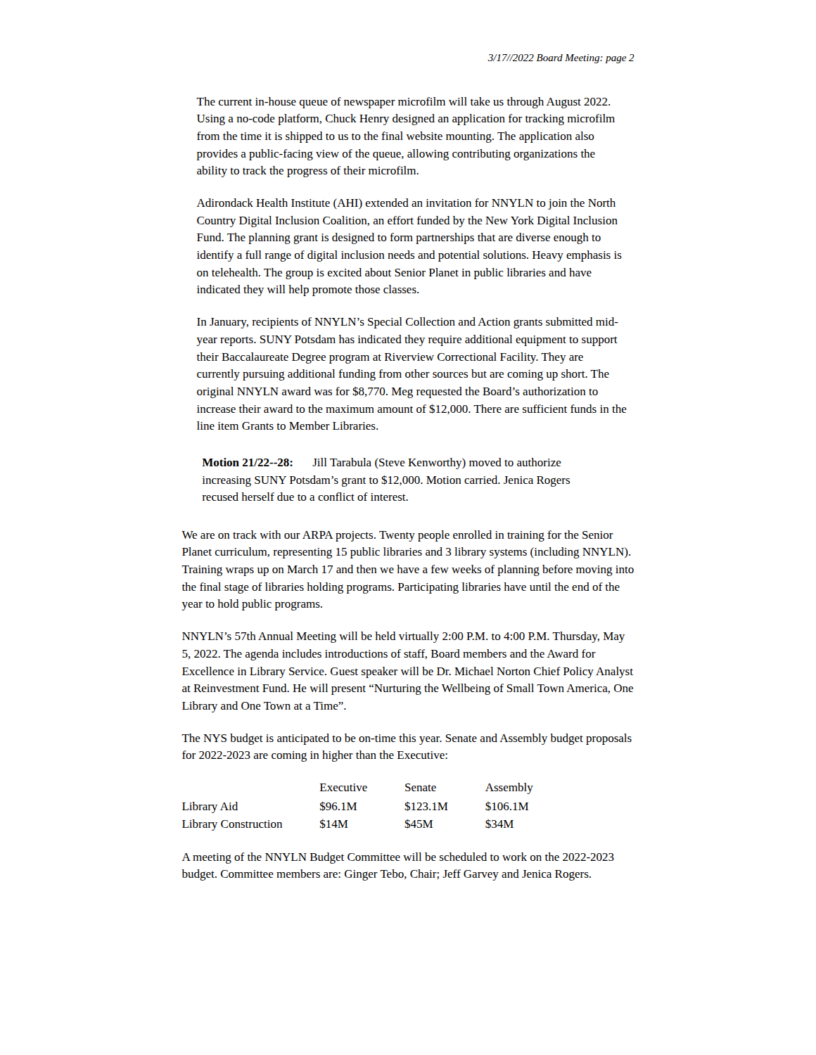3/17//2022 Board Meeting: page 2
The current in-house queue of newspaper microfilm will take us through August 2022. Using a no-code platform, Chuck Henry designed an application for tracking microfilm from the time it is shipped to us to the final website mounting. The application also provides a public-facing view of the queue, allowing contributing organizations the ability to track the progress of their microfilm.
Adirondack Health Institute (AHI) extended an invitation for NNYLN to join the North Country Digital Inclusion Coalition, an effort funded by the New York Digital Inclusion Fund. The planning grant is designed to form partnerships that are diverse enough to identify a full range of digital inclusion needs and potential solutions. Heavy emphasis is on telehealth. The group is excited about Senior Planet in public libraries and have indicated they will help promote those classes.
In January, recipients of NNYLN’s Special Collection and Action grants submitted mid-year reports. SUNY Potsdam has indicated they require additional equipment to support their Baccalaureate Degree program at Riverview Correctional Facility. They are currently pursuing additional funding from other sources but are coming up short. The original NNYLN award was for $8,770. Meg requested the Board’s authorization to increase their award to the maximum amount of $12,000. There are sufficient funds in the line item Grants to Member Libraries.
Motion 21/22--28: Jill Tarabula (Steve Kenworthy) moved to authorize increasing SUNY Potsdam’s grant to $12,000. Motion carried. Jenica Rogers recused herself due to a conflict of interest.
We are on track with our ARPA projects. Twenty people enrolled in training for the Senior Planet curriculum, representing 15 public libraries and 3 library systems (including NNYLN). Training wraps up on March 17 and then we have a few weeks of planning before moving into the final stage of libraries holding programs. Participating libraries have until the end of the year to hold public programs.
NNYLN’s 57th Annual Meeting will be held virtually 2:00 P.M. to 4:00 P.M. Thursday, May 5, 2022. The agenda includes introductions of staff, Board members and the Award for Excellence in Library Service. Guest speaker will be Dr. Michael Norton Chief Policy Analyst at Reinvestment Fund. He will present “Nurturing the Wellbeing of Small Town America, One Library and One Town at a Time”.
The NYS budget is anticipated to be on-time this year. Senate and Assembly budget proposals for 2022-2023 are coming in higher than the Executive:
| | Executive | Senate | Assembly |
| Library Aid | $96.1M | $123.1M | $106.1M |
| Library Construction | $14M | $45M | $34M |
A meeting of the NNYLN Budget Committee will be scheduled to work on the 2022-2023 budget. Committee members are: Ginger Tebo, Chair; Jeff Garvey and Jenica Rogers.